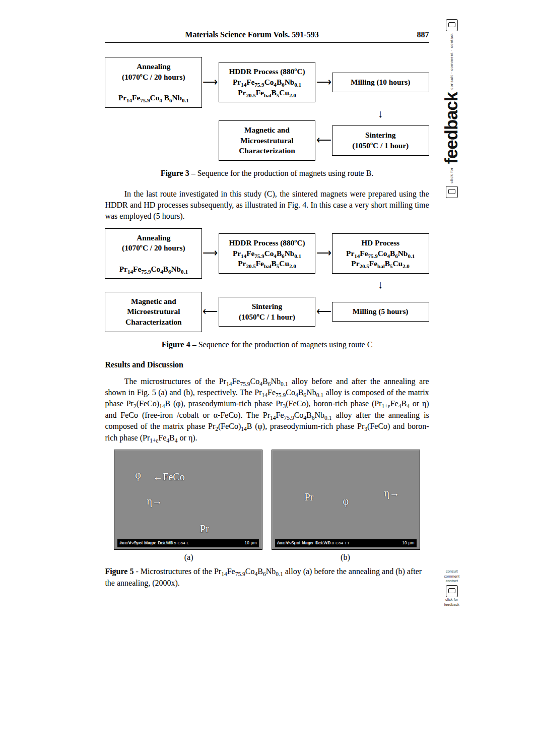consult · comment · contact
feedback
click for
consult
comment
contact
click for
feedback
Materials Science Forum Vols. 591-593
887
Annealing
(1070ºC / 20 hours)
Pr14Fe75.9Co4 B6Nb0.1
⟶
HDDR Process (880ºC)
Pr14Fe75.9Co4B6Nb0.1
Pr20.5FebalB5Cu2.0
⟶
Milling (10 hours)
↓
Magnetic and
Microestrutural
Characterization
⟵
Sintering
(1050ºC / 1 hour)
Figure 3 – Sequence for the production of magnets using route B.
In the last route investigated in this study (C), the sintered magnets were prepared using the HDDR and HD processes subsequently, as illustrated in Fig. 4. In this case a very short milling time was employed (5 hours).
Annealing
(1070ºC / 20 hours)
Pr14Fe75.9Co4B6Nb0.1
⟶
HDDR Process (880ºC)
Pr14Fe75.9Co4B6Nb0.1
Pr20.5FebalB5Cu2.0
⟶
HD Process
Pr14Fe75.9Co4B6Nb0.1
Pr20.5FebalB5Cu2.0
↓
Magnetic and
Microestrutural
Characterization
⟵
Sintering
(1050ºC / 1 hour)
⟵
Milling (5 hours)
Figure 4 – Sequence for the production of magnets using route C
Results and Discussion
The microstructures of the Pr14Fe75.9Co4B6Nb0.1 alloy before and after the annealing are shown in Fig. 5 (a) and (b), respectively. The Pr14Fe75.9Co4B6Nb0.1 alloy is composed of the matrix phase Pr2(FeCo)14B (φ), praseodymium-rich phase Pr3(FeCo), boron-rich phase (Pr1+εFe4B4 or η) and FeCo (free-iron /cobalt or α-FeCo). The Pr14Fe75.9Co4B6Nb0.1 alloy after the annealing is composed of the matrix phase Pr2(FeCo)14B (φ), praseodymium-rich phase Pr3(FeCo) and boron-rich phase (Pr1+εFe4B4 or η).
φ ←FeCo η→ Pr
Acc.V Spot Magn Det WD 10 µm
20.0 kV 5.6 2000x BSE 11.5 Co4 L
Pr φ η→
Acc.V Spot Magn Det WD 10 µm
20.0 kV 4.1 2000x BSE 10.8 Co4 TT
(a) (b)
Figure 5 - Microstructures of the Pr14Fe75.9Co4B6Nb0.1 alloy (a) before the annealing and (b) after the annealing, (2000x).